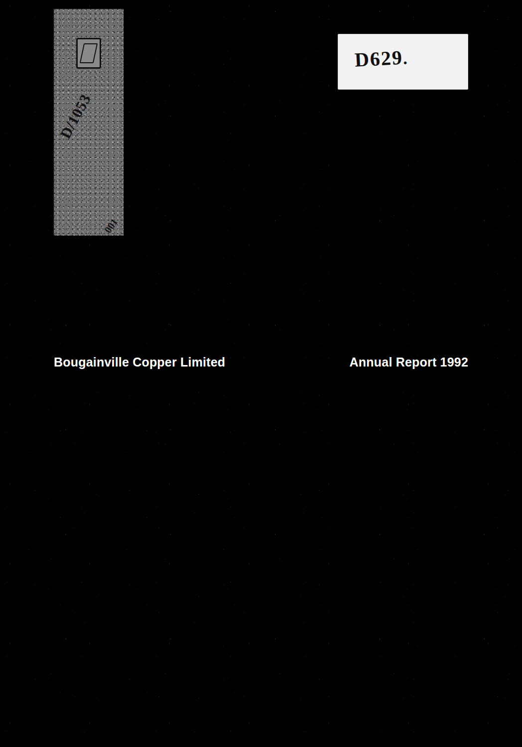D/1053 001
D629.
Bougainville Copper Limited
Annual Report 1992